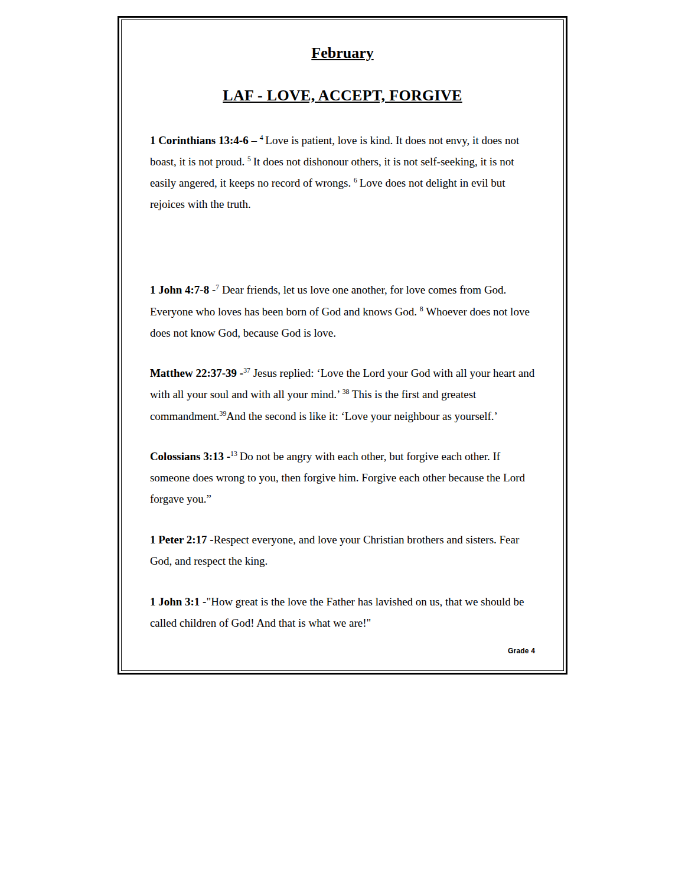February
LAF - LOVE, ACCEPT, FORGIVE
1 Corinthians 13:4-6 – 4 Love is patient, love is kind. It does not envy, it does not boast, it is not proud. 5 It does not dishonour others, it is not self-seeking, it is not easily angered, it keeps no record of wrongs. 6 Love does not delight in evil but rejoices with the truth.
1 John 4:7-8 -7 Dear friends, let us love one another, for love comes from God. Everyone who loves has been born of God and knows God. 8 Whoever does not love does not know God, because God is love.
Matthew 22:37-39 -37 Jesus replied: ‘Love the Lord your God with all your heart and with all your soul and with all your mind.’ 38 This is the first and greatest commandment.39And the second is like it: ‘Love your neighbour as yourself.’
Colossians 3:13 -13 Do not be angry with each other, but forgive each other. If someone does wrong to you, then forgive him. Forgive each other because the Lord forgave you.”
1 Peter 2:17 -Respect everyone, and love your Christian brothers and sisters. Fear God, and respect the king.
1 John 3:1 -"How great is the love the Father has lavished on us, that we should be called children of God! And that is what we are!"
Grade 4